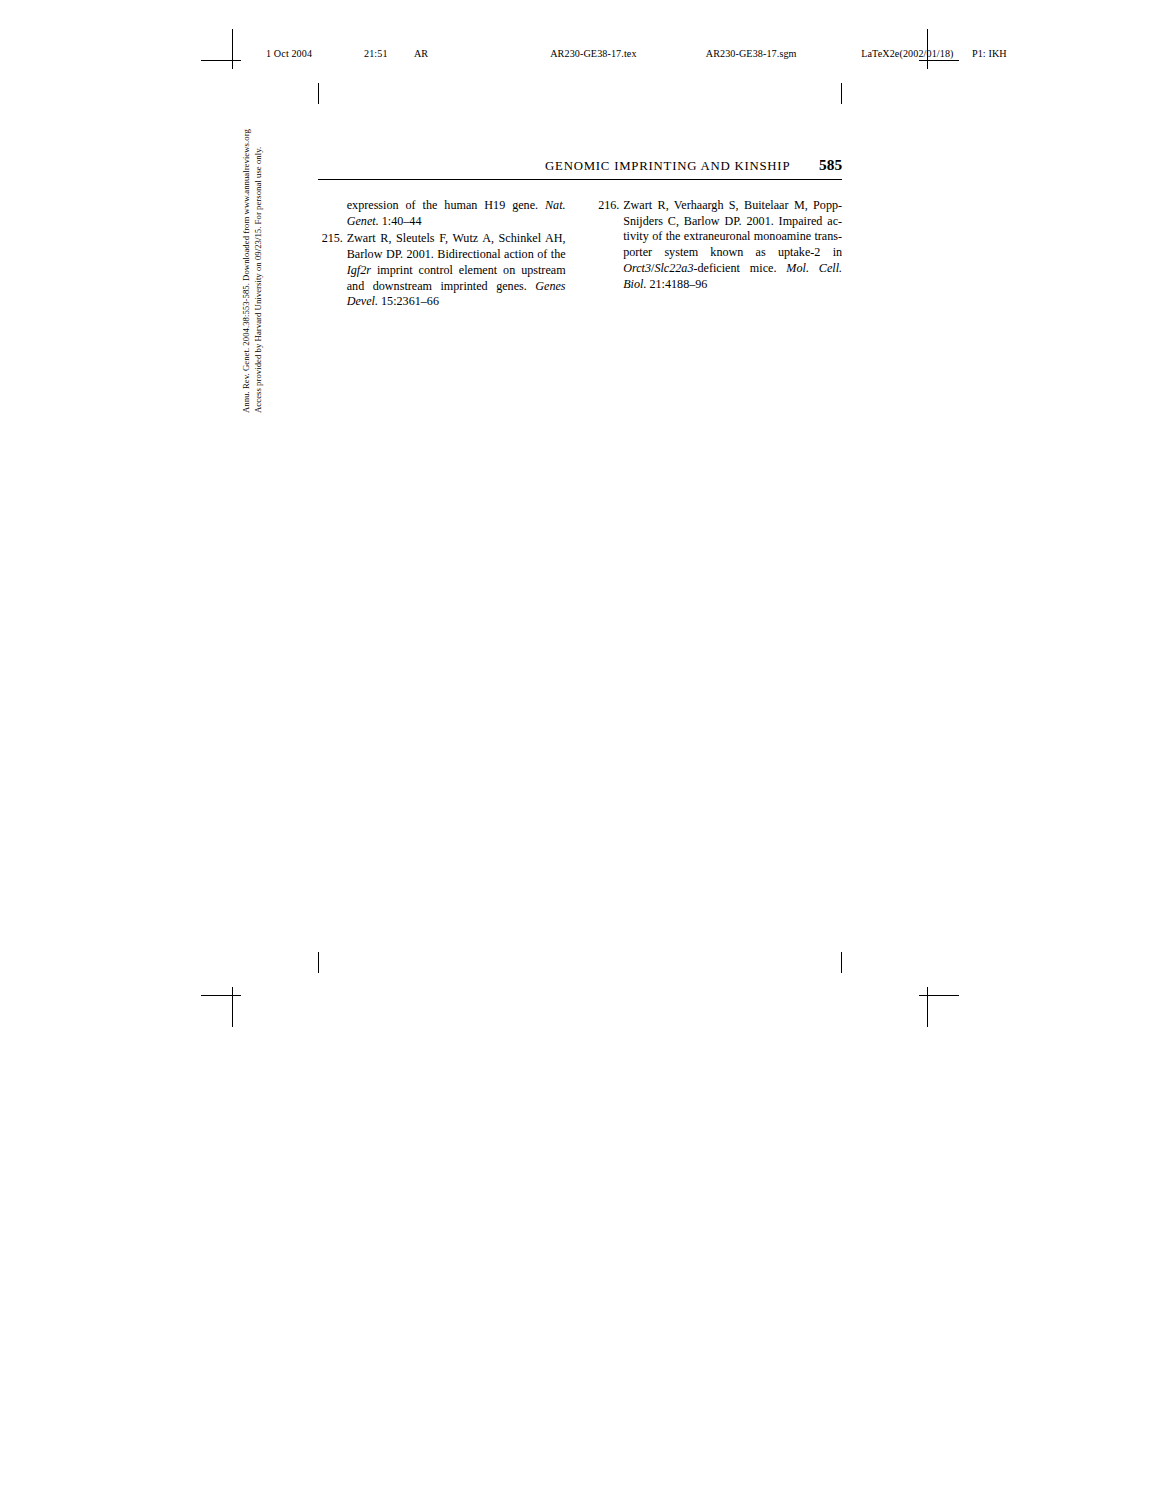1 Oct 200421:51 AR AR230-GE38-17.tex AR230-GE38-17.sgm LaTeX2e(2002/01/18) P1: IKH
Genomic Imprinting and Kinship 585
expression of the human H19 gene. Nat. Genet. 1:40–44
215. Zwart R, Sleutels F, Wutz A, Schinkel AH, Barlow DP. 2001. Bidirectional action of the Igf2r imprint control element on upstream and downstream imprinted genes. Genes Devel. 15:2361–66
216. Zwart R, Verhaargh S, Buitelaar M, Popp-Snijders C, Barlow DP. 2001. Impaired activity of the extraneuronal monoamine transporter system known as uptake-2 in Orct3/Slc22a3-deficient mice. Mol. Cell. Biol. 21:4188–96
Annu. Rev. Genet. 2004.38:553-585. Downloaded from www.annualreviews.org Access provided by Harvard University on 09/23/15. For personal use only.